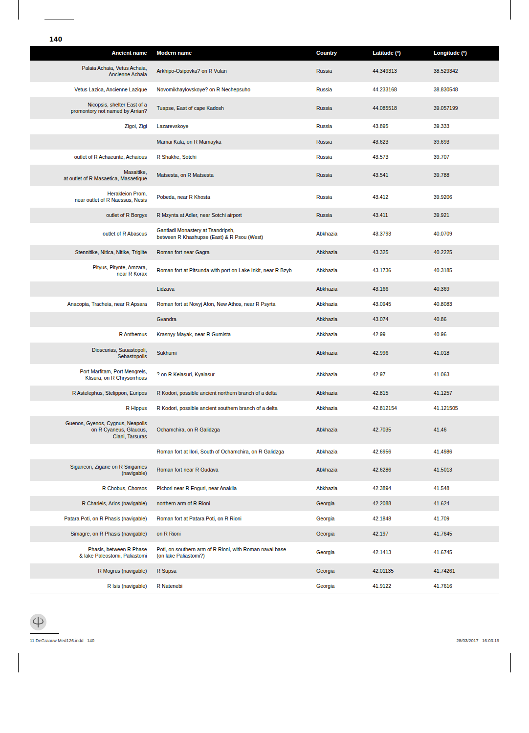140
| Ancient name | Modern name | Country | Latitude (°) | Longitude (°) |
| --- | --- | --- | --- | --- |
| Palaia Achaia, Vetus Achaia, Ancienne Achaia | Arkhipo-Osipovka? on R Vulan | Russia | 44.349313 | 38.529342 |
| Vetus Lazica, Ancienne Lazique | Novomikhaylovskoye? on R Nechepsuho | Russia | 44.233168 | 38.830548 |
| Nicopsis, shelter East of a promontory not named by Arrian? | Tuapse, East of cape Kadosh | Russia | 44.085518 | 39.057199 |
| Zigoi, Zigi | Lazarevskoye | Russia | 43.895 | 39.333 |
| | Mamai Kala, on R Mamayka | Russia | 43.623 | 39.693 |
| outlet of R Achaeunte, Achaious | R Shakhe, Sotchi | Russia | 43.573 | 39.707 |
| Masaitike, at outlet of R Masaetica, Masaetique | Matsesta, on R Matsesta | Russia | 43.541 | 39.788 |
| Herakleion Prom. near outlet of R Naessus, Nesis | Pobeda, near R Khosta | Russia | 43.412 | 39.9206 |
| outlet of R Borgys | R Mzynta at Adler, near Sotchi airport | Russia | 43.411 | 39.921 |
| outlet of R Abascus | Gantiadi Monastery at Tsandripsh, between R Khashupse (East) & R Psou (West) | Abkhazia | 43.3793 | 40.0709 |
| Stennitike, Nitica, Nitike, Triglite | Roman fort near Gagra | Abkhazia | 43.325 | 40.2225 |
| Pityus, Pitynte, Amzara, near R Korax | Roman fort at Pitsunda with port on Lake Inkit, near R Bzyb | Abkhazia | 43.1736 | 40.3185 |
| | Lidzava | Abkhazia | 43.166 | 40.369 |
| Anacopia, Tracheia, near R Apsara | Roman fort at Novyj Afon, New Athos, near R Psyrta | Abkhazia | 43.0945 | 40.8083 |
| | Gvandra | Abkhazia | 43.074 | 40.86 |
| R Anthemus | Krasnyy Mayak, near R Gumista | Abkhazia | 42.99 | 40.96 |
| Dioscurias, Sauastopoli, Sebastopolis | Sukhumi | Abkhazia | 42.996 | 41.018 |
| Port Marfitam, Port Mengrels, Klisura, on R Chrysorrhoas | ? on R Kelasuri, Kyalasur | Abkhazia | 42.97 | 41.063 |
| R Astelephus, Stelippon, Euripos | R Kodori, possible ancient northern branch of a delta | Abkhazia | 42.815 | 41.1257 |
| R Hippus | R Kodori, possible ancient southern branch of a delta | Abkhazia | 42.812154 | 41.121505 |
| Guenos, Gyenos, Cygnus, Neapolis on R Cyaneus, Glaucus, Ciani, Tarsuras | Ochamchira, on R Galidzga | Abkhazia | 42.7035 | 41.46 |
| | Roman fort at Ilori, South of Ochamchira, on R Galidzga | Abkhazia | 42.6956 | 41.4986 |
| Siganeon, Zigane on R Singames (navigable) | Roman fort near R Gudava | Abkhazia | 42.6286 | 41.5013 |
| R Chobus, Chorsos | Pichori near R Enguri, near Anaklia | Abkhazia | 42.3894 | 41.548 |
| R Charieis, Arios (navigable) | northern arm of R Rioni | Georgia | 42.2088 | 41.624 |
| Patara Poti, on R Phasis (navigable) | Roman fort at Patara Poti, on R Rioni | Georgia | 42.1848 | 41.709 |
| Simagre, on R Phasis (navigable) | on R Rioni | Georgia | 42.197 | 41.7645 |
| Phasis, between R Phase & lake Paleostomi, Paliastomi | Poti, on southern arm of R Rioni, with Roman naval base (on lake Paliastomi?) | Georgia | 42.1413 | 41.6745 |
| R Mogrus (navigable) | R Supsa | Georgia | 42.01135 | 41.74261 |
| R Isis (navigable) | R Natenebi | Georgia | 41.9122 | 41.7616 |
11 DeGraauw Med126.indd 140 28/03/2017 16:03:19